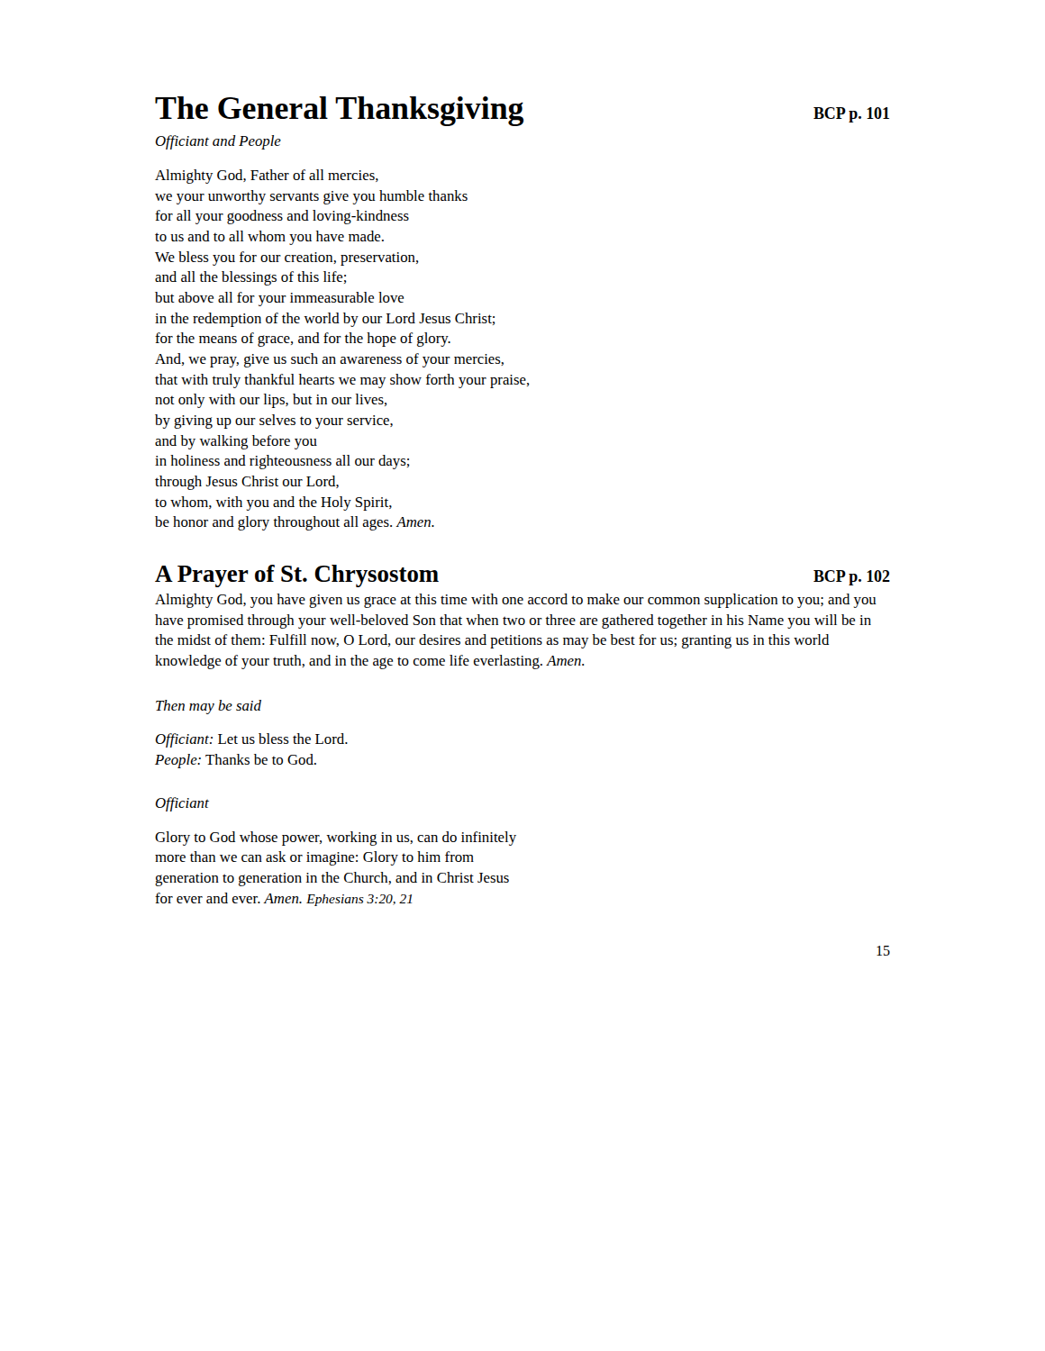The General Thanksgiving
BCP p. 101
Officiant and People
Almighty God, Father of all mercies,
we your unworthy servants give you humble thanks
for all your goodness and loving-kindness
to us and to all whom you have made.
We bless you for our creation, preservation,
and all the blessings of this life;
but above all for your immeasurable love
in the redemption of the world by our Lord Jesus Christ;
for the means of grace, and for the hope of glory.
And, we pray, give us such an awareness of your mercies,
that with truly thankful hearts we may show forth your praise,
not only with our lips, but in our lives,
by giving up our selves to your service,
and by walking before you
in holiness and righteousness all our days;
through Jesus Christ our Lord,
to whom, with you and the Holy Spirit,
be honor and glory throughout all ages. Amen.
A Prayer of St. Chrysostom
BCP p. 102
Almighty God, you have given us grace at this time with one accord to make our common supplication to you; and you have promised through your well-beloved Son that when two or three are gathered together in his Name you will be in the midst of them: Fulfill now, O Lord, our desires and petitions as may be best for us; granting us in this world knowledge of your truth, and in the age to come life everlasting. Amen.
Then may be said
Officiant: Let us bless the Lord.
People: Thanks be to God.
Officiant
Glory to God whose power, working in us, can do infinitely
more than we can ask or imagine: Glory to him from
generation to generation in the Church, and in Christ Jesus
for ever and ever. Amen. Ephesians 3:20, 21
15